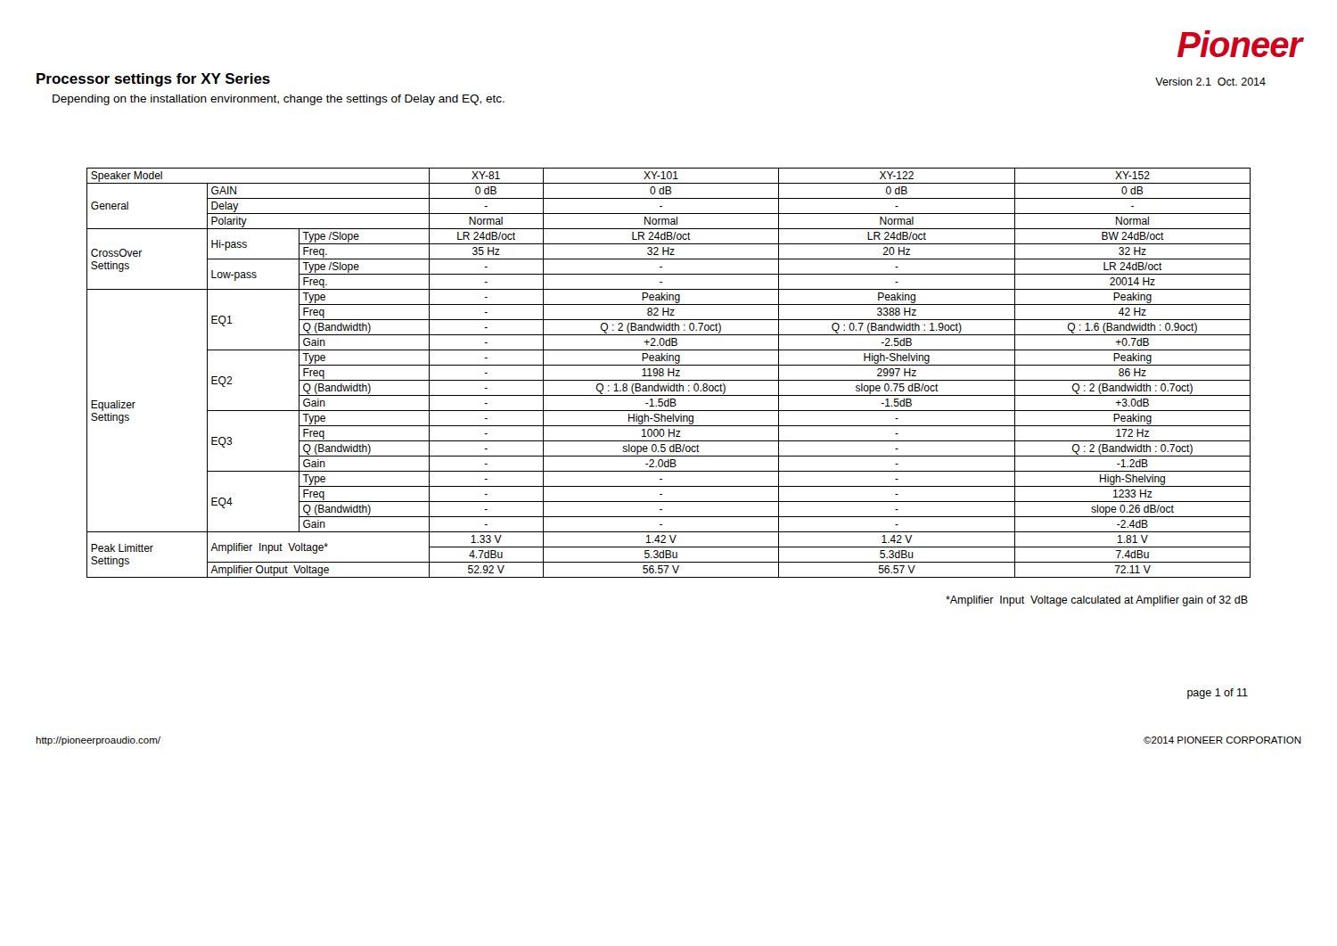Pioneer
Processor settings for XY Series
Version 2.1 Oct. 2014
Depending on the installation environment, change the settings of Delay and EQ, etc.
| Speaker Model | XY-81 | XY-101 | XY-122 | XY-152 |
| General | GAIN | 0 dB | 0 dB | 0 dB | 0 dB |
| Delay | - | - | - | - |
| Polarity | Normal | Normal | Normal | Normal |
| CrossOver Settings | Hi-pass | Type /Slope | LR 24dB/oct | LR 24dB/oct | LR 24dB/oct | BW 24dB/oct |
| Freq. | 35 Hz | 32 Hz | 20 Hz | 32 Hz |
| Low-pass | Type /Slope | - | - | - | LR 24dB/oct |
| Freq. | - | - | - | 20014 Hz |
| Equalizer Settings | EQ1 | Type | - | Peaking | Peaking | Peaking |
| Freq | - | 82 Hz | 3388 Hz | 42 Hz |
| Q (Bandwidth) | - | Q : 2 (Bandwidth : 0.7oct) | Q : 0.7 (Bandwidth : 1.9oct) | Q : 1.6 (Bandwidth : 0.9oct) |
| Gain | - | +2.0dB | -2.5dB | +0.7dB |
| EQ2 | Type | - | Peaking | High-Shelving | Peaking |
| Freq | - | 1198 Hz | 2997 Hz | 86 Hz |
| Q (Bandwidth) | - | Q : 1.8 (Bandwidth : 0.8oct) | slope 0.75 dB/oct | Q : 2 (Bandwidth : 0.7oct) |
| Gain | - | -1.5dB | -1.5dB | +3.0dB |
| EQ3 | Type | - | High-Shelving | - | Peaking |
| Freq | - | 1000 Hz | - | 172 Hz |
| Q (Bandwidth) | - | slope 0.5 dB/oct | - | Q : 2 (Bandwidth : 0.7oct) |
| Gain | - | -2.0dB | - | -1.2dB |
| EQ4 | Type | - | - | - | High-Shelving |
| Freq | - | - | - | 1233 Hz |
| Q (Bandwidth) | - | - | - | slope 0.26 dB/oct |
| Gain | - | - | - | -2.4dB |
| Peak Limitter Settings | Amplifier Input Voltage* | 1.33 V | 1.42 V | 1.42 V | 1.81 V |
| 4.7dBu | 5.3dBu | 5.3dBu | 7.4dBu |
| Amplifier Output Voltage | 52.92 V | 56.57 V | 56.57 V | 72.11 V |
*Amplifier Input Voltage calculated at Amplifier gain of 32 dB
page 1 of 11
http://pioneerproaudio.com/
©2014 PIONEER CORPORATION